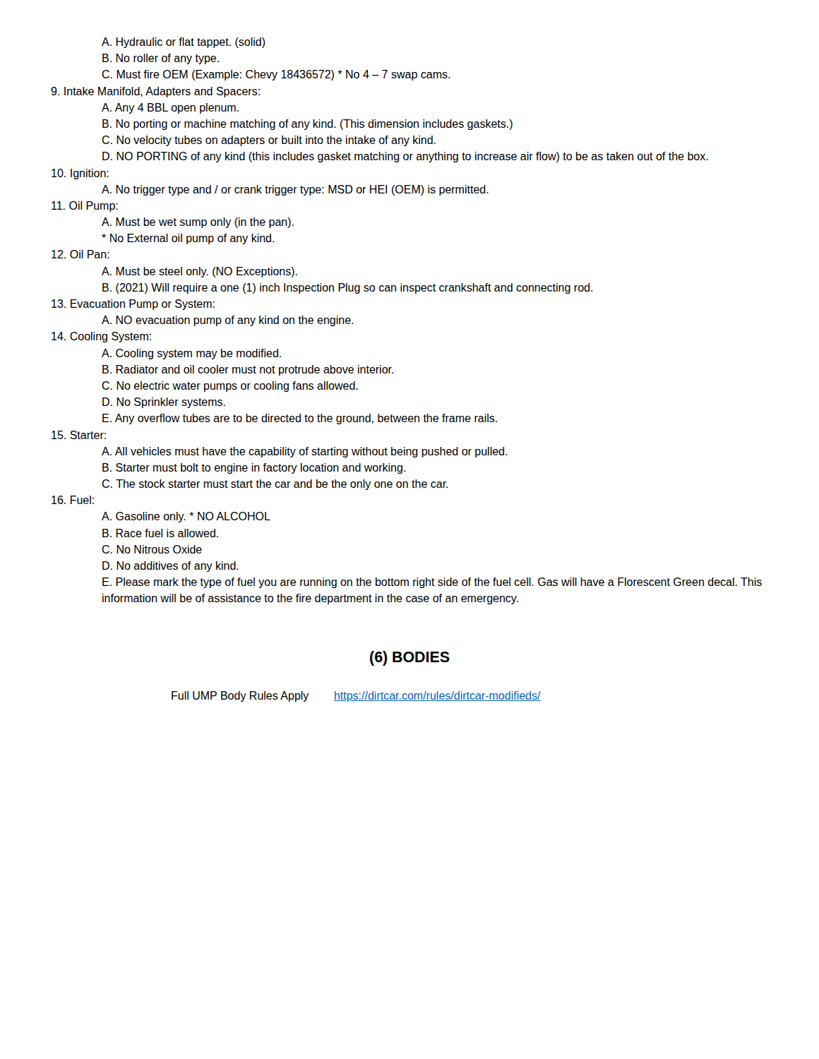A. Hydraulic or flat tappet. (solid)
B. No roller of any type.
C. Must fire OEM (Example: Chevy 18436572) * No 4 – 7 swap cams.
9. Intake Manifold, Adapters and Spacers:
A. Any 4 BBL open plenum.
B. No porting or machine matching of any kind. (This dimension includes gaskets.)
C. No velocity tubes on adapters or built into the intake of any kind.
D. NO PORTING of any kind (this includes gasket matching or anything to increase air flow) to be as taken out of the box.
10. Ignition:
A. No trigger type and / or crank trigger type: MSD or HEI (OEM) is permitted.
11. Oil Pump:
A. Must be wet sump only (in the pan).
* No External oil pump of any kind.
12. Oil Pan:
A. Must be steel only. (NO Exceptions).
B. (2021) Will require a one (1) inch Inspection Plug so can inspect crankshaft and connecting rod.
13. Evacuation Pump or System:
A. NO evacuation pump of any kind on the engine.
14. Cooling System:
A. Cooling system may be modified.
B. Radiator and oil cooler must not protrude above interior.
C. No electric water pumps or cooling fans allowed.
D. No Sprinkler systems.
E. Any overflow tubes are to be directed to the ground, between the frame rails.
15. Starter:
A. All vehicles must have the capability of starting without being pushed or pulled.
B. Starter must bolt to engine in factory location and working.
C. The stock starter must start the car and be the only one on the car.
16. Fuel:
A. Gasoline only. * NO ALCOHOL
B. Race fuel is allowed.
C. No Nitrous Oxide
D. No additives of any kind.
E. Please mark the type of fuel you are running on the bottom right side of the fuel cell. Gas will have a Florescent Green decal. This information will be of assistance to the fire department in the case of an emergency.
(6) BODIES
Full UMP Body Rules Apply https://dirtcar.com/rules/dirtcar-modifieds/